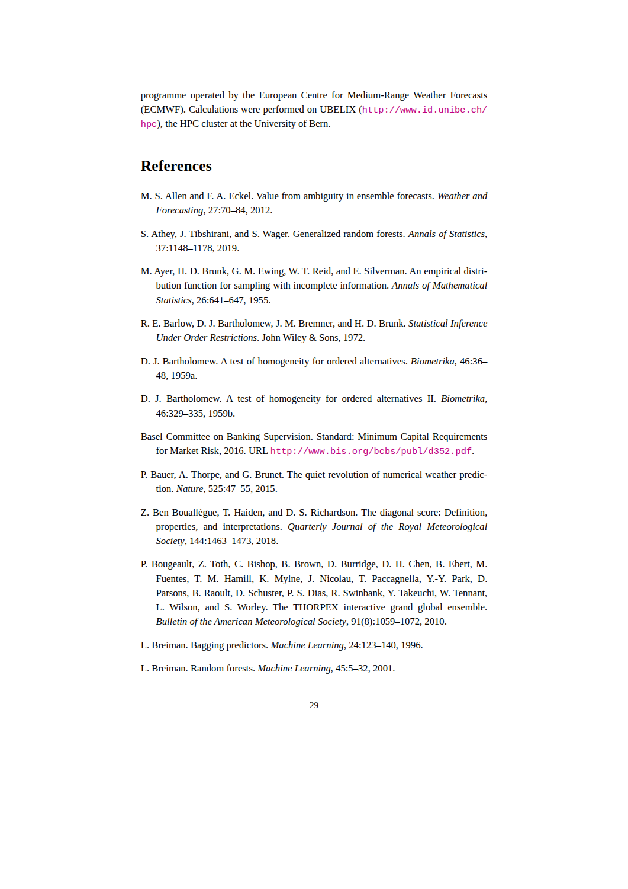programme operated by the European Centre for Medium-Range Weather Forecasts (ECMWF). Calculations were performed on UBELIX (http://www.id.unibe.ch/hpc), the HPC cluster at the University of Bern.
References
M. S. Allen and F. A. Eckel. Value from ambiguity in ensemble forecasts. Weather and Forecasting, 27:70–84, 2012.
S. Athey, J. Tibshirani, and S. Wager. Generalized random forests. Annals of Statistics, 37:1148–1178, 2019.
M. Ayer, H. D. Brunk, G. M. Ewing, W. T. Reid, and E. Silverman. An empirical distribution function for sampling with incomplete information. Annals of Mathematical Statistics, 26:641–647, 1955.
R. E. Barlow, D. J. Bartholomew, J. M. Bremner, and H. D. Brunk. Statistical Inference Under Order Restrictions. John Wiley & Sons, 1972.
D. J. Bartholomew. A test of homogeneity for ordered alternatives. Biometrika, 46:36–48, 1959a.
D. J. Bartholomew. A test of homogeneity for ordered alternatives II. Biometrika, 46:329–335, 1959b.
Basel Committee on Banking Supervision. Standard: Minimum Capital Requirements for Market Risk, 2016. URL http://www.bis.org/bcbs/publ/d352.pdf.
P. Bauer, A. Thorpe, and G. Brunet. The quiet revolution of numerical weather prediction. Nature, 525:47–55, 2015.
Z. Ben Bouallègue, T. Haiden, and D. S. Richardson. The diagonal score: Definition, properties, and interpretations. Quarterly Journal of the Royal Meteorological Society, 144:1463–1473, 2018.
P. Bougeault, Z. Toth, C. Bishop, B. Brown, D. Burridge, D. H. Chen, B. Ebert, M. Fuentes, T. M. Hamill, K. Mylne, J. Nicolau, T. Paccagnella, Y.-Y. Park, D. Parsons, B. Raoult, D. Schuster, P. S. Dias, R. Swinbank, Y. Takeuchi, W. Tennant, L. Wilson, and S. Worley. The THORPEX interactive grand global ensemble. Bulletin of the American Meteorological Society, 91(8):1059–1072, 2010.
L. Breiman. Bagging predictors. Machine Learning, 24:123–140, 1996.
L. Breiman. Random forests. Machine Learning, 45:5–32, 2001.
29